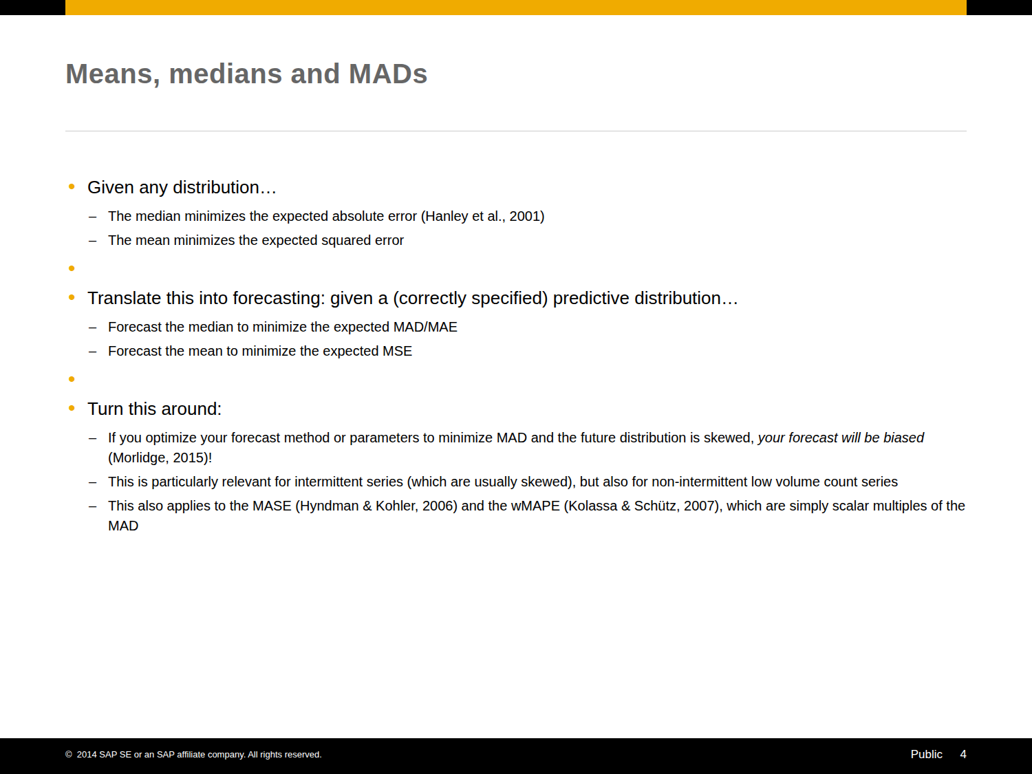Means, medians and MADs
Given any distribution…
The median minimizes the expected absolute error (Hanley et al., 2001)
The mean minimizes the expected squared error
Translate this into forecasting: given a (correctly specified) predictive distribution…
Forecast the median to minimize the expected MAD/MAE
Forecast the mean to minimize the expected MSE
Turn this around:
If you optimize your forecast method or parameters to minimize MAD and the future distribution is skewed, your forecast will be biased (Morlidge, 2015)!
This is particularly relevant for intermittent series (which are usually skewed), but also for non-intermittent low volume count series
This also applies to the MASE (Hyndman & Kohler, 2006) and the wMAPE (Kolassa & Schütz, 2007), which are simply scalar multiples of the MAD
© 2014 SAP SE or an SAP affiliate company. All rights reserved.
Public
4